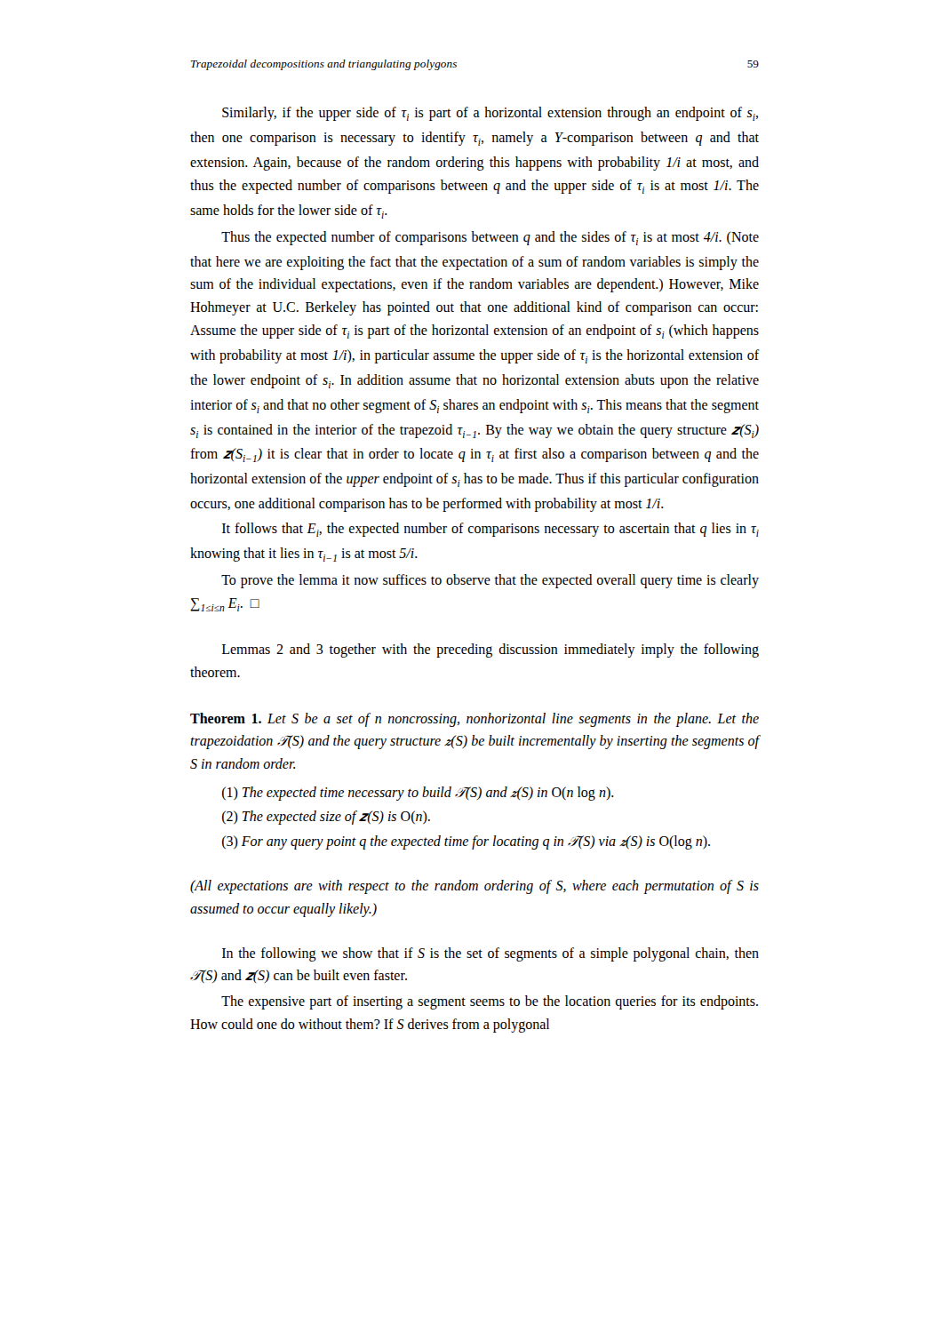Trapezoidal decompositions and triangulating polygons 59
Similarly, if the upper side of τi is part of a horizontal extension through an endpoint of si, then one comparison is necessary to identify τi, namely a Y-comparison between q and that extension. Again, because of the random ordering this happens with probability 1/i at most, and thus the expected number of comparisons between q and the upper side of τi is at most 1/i. The same holds for the lower side of τi.
Thus the expected number of comparisons between q and the sides of τi is at most 4/i. (Note that here we are exploiting the fact that the expectation of a sum of random variables is simply the sum of the individual expectations, even if the random variables are dependent.) However, Mike Hohmeyer at U.C. Berkeley has pointed out that one additional kind of comparison can occur: Assume the upper side of τi is part of the horizontal extension of an endpoint of si (which happens with probability at most 1/i), in particular assume the upper side of τi is the horizontal extension of the lower endpoint of si. In addition assume that no horizontal extension abuts upon the relative interior of si and that no other segment of Si shares an endpoint with si. This means that the segment si is contained in the interior of the trapezoid τi−1. By the way we obtain the query structure 𝒛(Si) from 𝒛(Si−1) it is clear that in order to locate q in τi at first also a comparison between q and the horizontal extension of the upper endpoint of si has to be made. Thus if this particular configuration occurs, one additional comparison has to be performed with probability at most 1/i.
It follows that Ei, the expected number of comparisons necessary to ascertain that q lies in τi knowing that it lies in τi−1 is at most 5/i.
To prove the lemma it now suffices to observe that the expected overall query time is clearly ∑1≤i≤n Ei. □
Lemmas 2 and 3 together with the preceding discussion immediately imply the following theorem.
Theorem 1. Let S be a set of n noncrossing, nonhorizontal line segments in the plane. Let the trapezoidation 𝒯(S) and the query structure 𝒛(S) be built incrementally by inserting the segments of S in random order.
(1) The expected time necessary to build 𝒯(S) and 𝒛(S) in O(n log n).
(2) The expected size of 𝒛(S) is O(n).
(3) For any query point q the expected time for locating q in 𝒯(S) via 𝒛(S) is O(log n).
(All expectations are with respect to the random ordering of S, where each permutation of S is assumed to occur equally likely.)
In the following we show that if S is the set of segments of a simple polygonal chain, then 𝒯(S) and 𝒛(S) can be built even faster.
The expensive part of inserting a segment seems to be the location queries for its endpoints. How could one do without them? If S derives from a polygonal